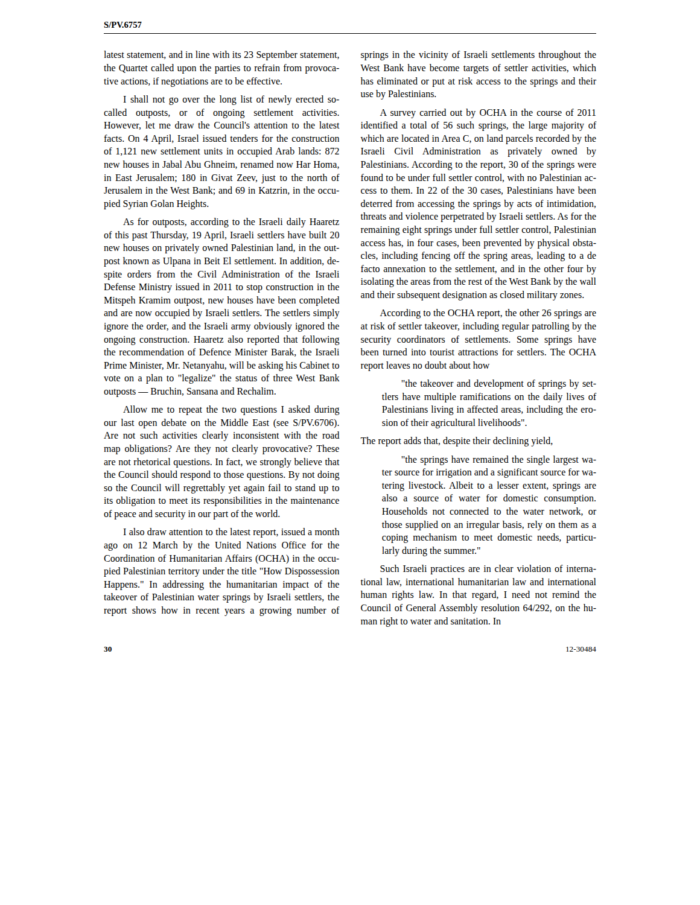S/PV.6757
latest statement, and in line with its 23 September statement, the Quartet called upon the parties to refrain from provocative actions, if negotiations are to be effective.
I shall not go over the long list of newly erected so-called outposts, or of ongoing settlement activities. However, let me draw the Council's attention to the latest facts. On 4 April, Israel issued tenders for the construction of 1,121 new settlement units in occupied Arab lands: 872 new houses in Jabal Abu Ghneim, renamed now Har Homa, in East Jerusalem; 180 in Givat Zeev, just to the north of Jerusalem in the West Bank; and 69 in Katzrin, in the occupied Syrian Golan Heights.
As for outposts, according to the Israeli daily Haaretz of this past Thursday, 19 April, Israeli settlers have built 20 new houses on privately owned Palestinian land, in the outpost known as Ulpana in Beit El settlement. In addition, despite orders from the Civil Administration of the Israeli Defense Ministry issued in 2011 to stop construction in the Mitspeh Kramim outpost, new houses have been completed and are now occupied by Israeli settlers. The settlers simply ignore the order, and the Israeli army obviously ignored the ongoing construction. Haaretz also reported that following the recommendation of Defence Minister Barak, the Israeli Prime Minister, Mr. Netanyahu, will be asking his Cabinet to vote on a plan to "legalize" the status of three West Bank outposts — Bruchin, Sansana and Rechalim.
Allow me to repeat the two questions I asked during our last open debate on the Middle East (see S/PV.6706). Are not such activities clearly inconsistent with the road map obligations? Are they not clearly provocative? These are not rhetorical questions. In fact, we strongly believe that the Council should respond to those questions. By not doing so the Council will regrettably yet again fail to stand up to its obligation to meet its responsibilities in the maintenance of peace and security in our part of the world.
I also draw attention to the latest report, issued a month ago on 12 March by the United Nations Office for the Coordination of Humanitarian Affairs (OCHA) in the occupied Palestinian territory under the title "How Dispossession Happens." In addressing the humanitarian impact of the takeover of Palestinian water springs by Israeli settlers, the report shows how in recent years a growing number of springs in the vicinity of Israeli settlements throughout the West Bank have become targets of settler activities, which has eliminated or put at risk access to the springs and their use by Palestinians.
A survey carried out by OCHA in the course of 2011 identified a total of 56 such springs, the large majority of which are located in Area C, on land parcels recorded by the Israeli Civil Administration as privately owned by Palestinians. According to the report, 30 of the springs were found to be under full settler control, with no Palestinian access to them. In 22 of the 30 cases, Palestinians have been deterred from accessing the springs by acts of intimidation, threats and violence perpetrated by Israeli settlers. As for the remaining eight springs under full settler control, Palestinian access has, in four cases, been prevented by physical obstacles, including fencing off the spring areas, leading to a de facto annexation to the settlement, and in the other four by isolating the areas from the rest of the West Bank by the wall and their subsequent designation as closed military zones.
According to the OCHA report, the other 26 springs are at risk of settler takeover, including regular patrolling by the security coordinators of settlements. Some springs have been turned into tourist attractions for settlers. The OCHA report leaves no doubt about how
"the takeover and development of springs by settlers have multiple ramifications on the daily lives of Palestinians living in affected areas, including the erosion of their agricultural livelihoods".
The report adds that, despite their declining yield,
"the springs have remained the single largest water source for irrigation and a significant source for watering livestock. Albeit to a lesser extent, springs are also a source of water for domestic consumption. Households not connected to the water network, or those supplied on an irregular basis, rely on them as a coping mechanism to meet domestic needs, particularly during the summer."
Such Israeli practices are in clear violation of international law, international humanitarian law and international human rights law. In that regard, I need not remind the Council of General Assembly resolution 64/292, on the human right to water and sanitation. In
30 12-30484